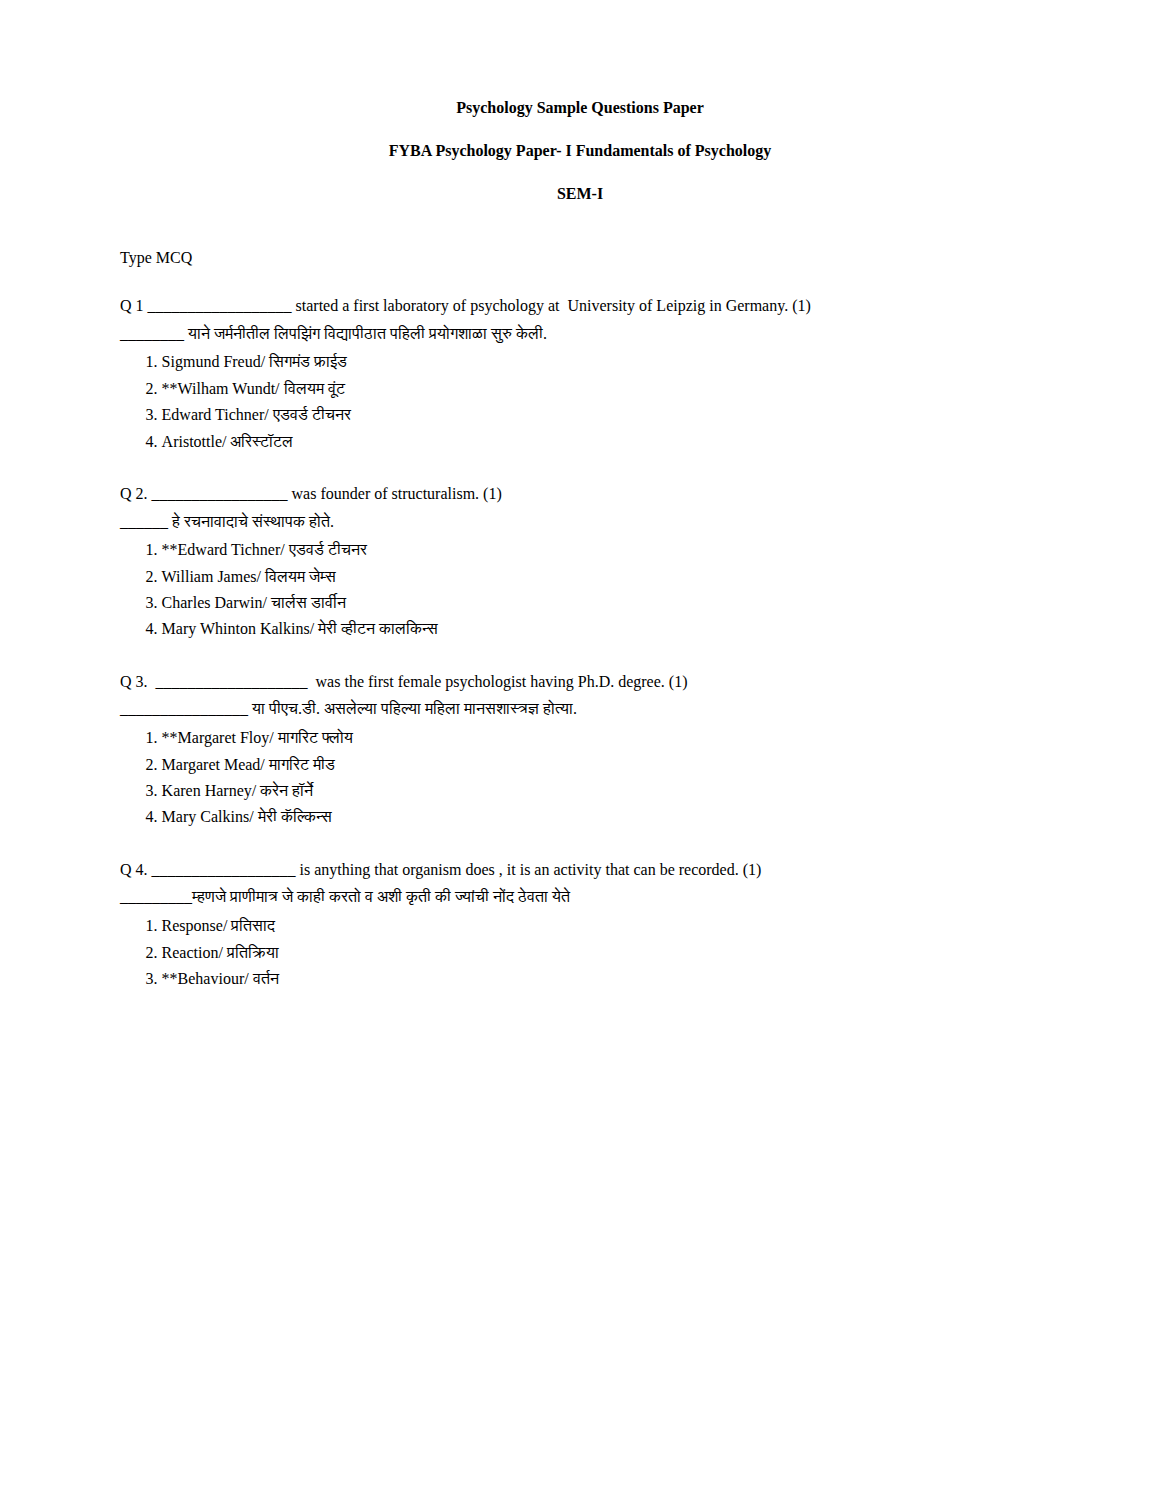Psychology Sample Questions Paper
FYBA Psychology Paper- I Fundamentals of Psychology
SEM-I
Type MCQ
Q 1 __________________ started a first laboratory of psychology at University of Leipzig in Germany. (1)
________ याने जर्मनीतील लिपझिंग विद्यापीठात पहिली प्रयोगशाळा सुरु केली.
Sigmund Freud/ सिगमंड फ्राईड
**Wilham Wundt/ विलयम वूंट
Edward Tichner/ एडवर्ड टीचनर
Aristottle/ अरिस्टॉटल
Q 2. _________________ was founder of structuralism. (1)
______ हे रचनावादाचे संस्थापक होते.
**Edward Tichner/ एडवर्ड टीचनर
William James/ विलयम जेम्स
Charles Darwin/ चार्लस डार्वीन
Mary Whinton Kalkins/ मेरी व्हीटन कालकिन्स
Q 3. ___________________ was the first female psychologist having Ph.D. degree. (1)
________________ या पीएच.डी. असलेल्या पहिल्या महिला मानसशास्त्रज्ञ होत्या.
**Margaret Floy/ मागरिट फ्लोय
Margaret Mead/ मागरिट मीड
Karen Harney/ करेन हॉर्ने
Mary Calkins/ मेरी कॅल्किन्स
Q 4. __________________ is anything that organism does , it is an activity that can be recorded. (1)
_________म्हणजे प्राणीमात्र जे काही करतो व अशी कृती की ज्यांची नोंद ठेवता येते
Response/ प्रतिसाद
Reaction/ प्रतिक्रिया
**Behaviour/ वर्तन